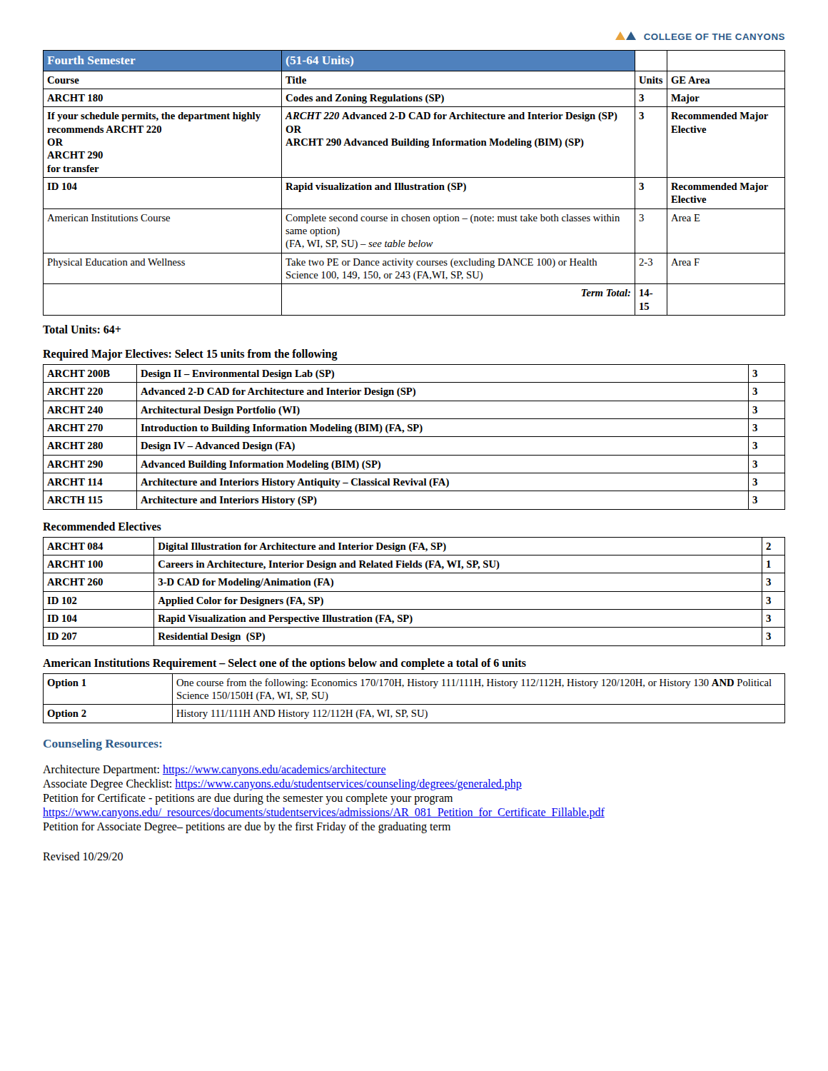COLLEGE OF THE CANYONS
| Fourth Semester | (51-64 Units) | | |
| Course | Title | Units | GE Area |
| ARCHT 180 | Codes and Zoning Regulations (SP) | 3 | Major |
| If your schedule permits, the department highly recommends ARCHT 220 OR ARCHT 290 for transfer | ARCHT 220 Advanced 2-D CAD for Architecture and Interior Design (SP) OR ARCHT 290 Advanced Building Information Modeling (BIM) (SP) | 3 | Recommended Major Elective |
| ID 104 | Rapid visualization and Illustration (SP) | 3 | Recommended Major Elective |
| American Institutions Course | Complete second course in chosen option – (note: must take both classes within same option) (FA, WI, SP, SU) – see table below | 3 | Area E |
| Physical Education and Wellness | Take two PE or Dance activity courses (excluding DANCE 100) or Health Science 100, 149, 150, or 243 (FA,WI, SP, SU) | 2-3 | Area F |
| | Term Total: | 14-15 | |
Total Units: 64+
Required Major Electives: Select 15 units from the following
| ARCHT 200B | Design II – Environmental Design Lab (SP) | 3 |
| ARCHT 220 | Advanced 2-D CAD for Architecture and Interior Design (SP) | 3 |
| ARCHT 240 | Architectural Design Portfolio (WI) | 3 |
| ARCHT 270 | Introduction to Building Information Modeling (BIM) (FA, SP) | 3 |
| ARCHT 280 | Design IV – Advanced Design (FA) | 3 |
| ARCHT 290 | Advanced Building Information Modeling (BIM) (SP) | 3 |
| ARCHT 114 | Architecture and Interiors History Antiquity – Classical Revival (FA) | 3 |
| ARCTH 115 | Architecture and Interiors History (SP) | 3 |
Recommended Electives
| ARCHT 084 | Digital Illustration for Architecture and Interior Design (FA, SP) | 2 |
| ARCHT 100 | Careers in Architecture, Interior Design and Related Fields (FA, WI, SP, SU) | 1 |
| ARCHT 260 | 3-D CAD for Modeling/Animation (FA) | 3 |
| ID 102 | Applied Color for Designers (FA, SP) | 3 |
| ID 104 | Rapid Visualization and Perspective Illustration (FA, SP) | 3 |
| ID 207 | Residential Design (SP) | 3 |
American Institutions Requirement – Select one of the options below and complete a total of 6 units
| Option 1 | One course from the following: Economics 170/170H, History 111/111H, History 112/112H, History 120/120H, or History 130 AND Political Science 150/150H (FA, WI, SP, SU) |
| Option 2 | History 111/111H AND History 112/112H (FA, WI, SP, SU) |
Counseling Resources:
Architecture Department: https://www.canyons.edu/academics/architecture
Associate Degree Checklist: https://www.canyons.edu/studentservices/counseling/degrees/generaled.php
Petition for Certificate - petitions are due during the semester you complete your program
https://www.canyons.edu/_resources/documents/studentservices/admissions/AR_081_Petition_for_Certificate_Fillable.pdf
Petition for Associate Degree– petitions are due by the first Friday of the graduating term
Revised 10/29/20